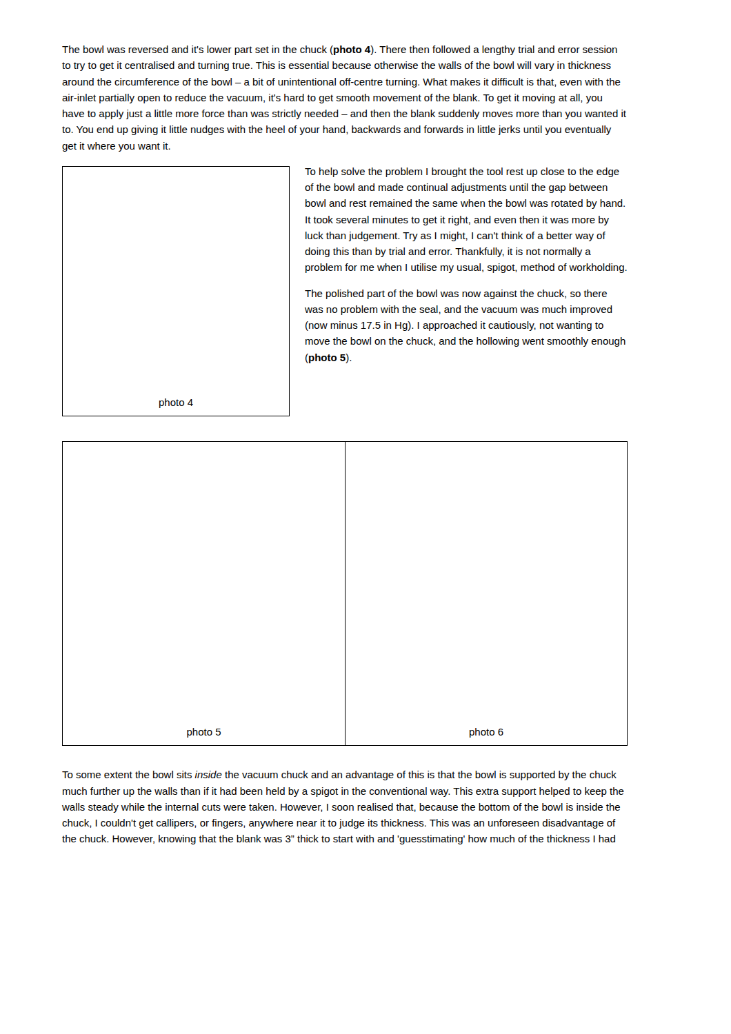The bowl was reversed and it's lower part set in the chuck (photo 4). There then followed a lengthy trial and error session to try to get it centralised and turning true. This is essential because otherwise the walls of the bowl will vary in thickness around the circumference of the bowl – a bit of unintentional off-centre turning. What makes it difficult is that, even with the air-inlet partially open to reduce the vacuum, it's hard to get smooth movement of the blank. To get it moving at all, you have to apply just a little more force than was strictly needed – and then the blank suddenly moves more than you wanted it to. You end up giving it little nudges with the heel of your hand, backwards and forwards in little jerks until you eventually get it where you want it.
photo 4
To help solve the problem I brought the tool rest up close to the edge of the bowl and made continual adjustments until the gap between bowl and rest remained the same when the bowl was rotated by hand. It took several minutes to get it right, and even then it was more by luck than judgement. Try as I might, I can't think of a better way of doing this than by trial and error. Thankfully, it is not normally a problem for me when I utilise my usual, spigot, method of workholding.
The polished part of the bowl was now against the chuck, so there was no problem with the seal, and the vacuum was much improved (now minus 17.5 in Hg). I approached it cautiously, not wanting to move the bowl on the chuck, and the hollowing went smoothly enough (photo 5).
photo 5
photo 6
To some extent the bowl sits inside the vacuum chuck and an advantage of this is that the bowl is supported by the chuck much further up the walls than if it had been held by a spigot in the conventional way. This extra support helped to keep the walls steady while the internal cuts were taken. However, I soon realised that, because the bottom of the bowl is inside the chuck, I couldn't get callipers, or fingers, anywhere near it to judge its thickness. This was an unforeseen disadvantage of the chuck. However, knowing that the blank was 3” thick to start with and 'guesstimating' how much of the thickness I had